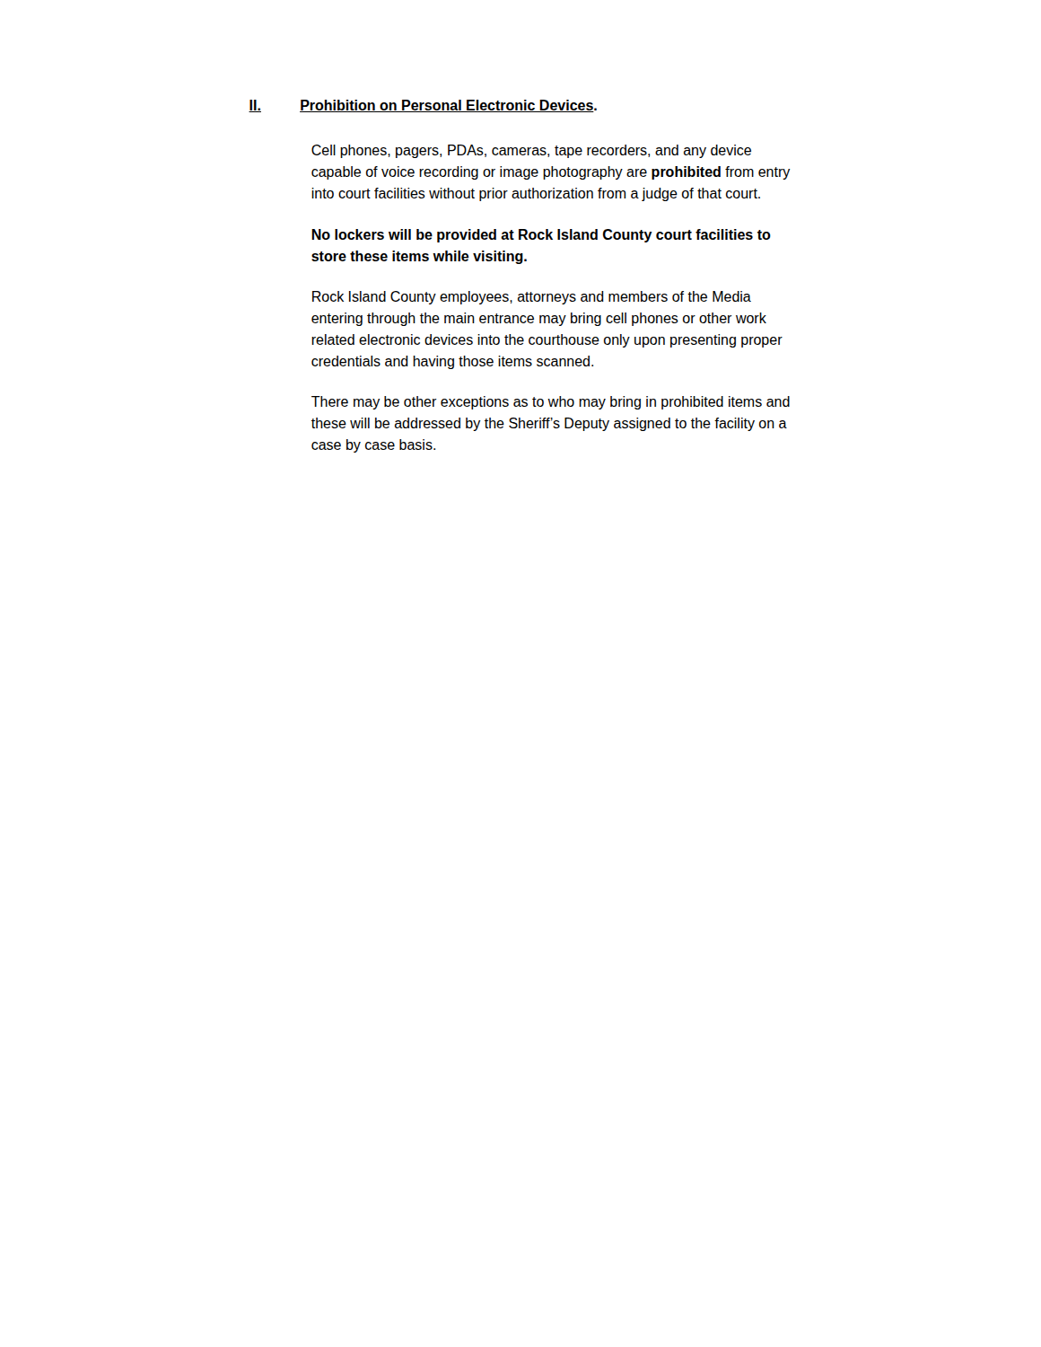II. Prohibition on Personal Electronic Devices.
Cell phones, pagers, PDAs, cameras, tape recorders, and any device capable of voice recording or image photography are prohibited from entry into court facilities without prior authorization from a judge of that court.
No lockers will be provided at Rock Island County court facilities to store these items while visiting.
Rock Island County employees, attorneys and members of the Media entering through the main entrance may bring cell phones or other work related electronic devices into the courthouse only upon presenting proper credentials and having those items scanned.
There may be other exceptions as to who may bring in prohibited items and these will be addressed by the Sheriff’s Deputy assigned to the facility on a case by case basis.